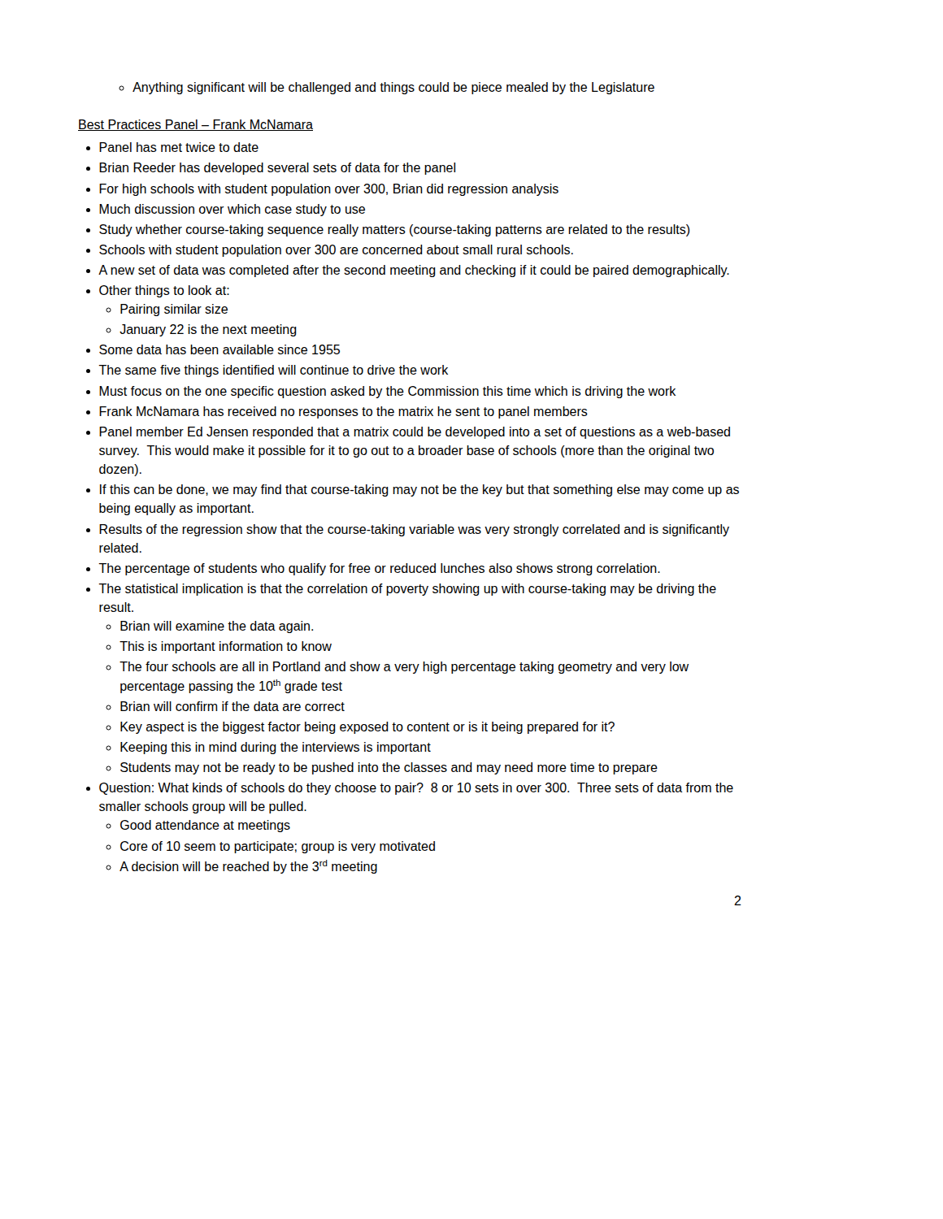Anything significant will be challenged and things could be piece mealed by the Legislature
Best Practices Panel – Frank McNamara
Panel has met twice to date
Brian Reeder has developed several sets of data for the panel
For high schools with student population over 300, Brian did regression analysis
Much discussion over which case study to use
Study whether course-taking sequence really matters (course-taking patterns are related to the results)
Schools with student population over 300 are concerned about small rural schools.
A new set of data was completed after the second meeting and checking if it could be paired demographically.
Other things to look at:
Pairing similar size
January 22 is the next meeting
Some data has been available since 1955
The same five things identified will continue to drive the work
Must focus on the one specific question asked by the Commission this time which is driving the work
Frank McNamara has received no responses to the matrix he sent to panel members
Panel member Ed Jensen responded that a matrix could be developed into a set of questions as a web-based survey. This would make it possible for it to go out to a broader base of schools (more than the original two dozen).
If this can be done, we may find that course-taking may not be the key but that something else may come up as being equally as important.
Results of the regression show that the course-taking variable was very strongly correlated and is significantly related.
The percentage of students who qualify for free or reduced lunches also shows strong correlation.
The statistical implication is that the correlation of poverty showing up with course-taking may be driving the result.
Brian will examine the data again.
This is important information to know
The four schools are all in Portland and show a very high percentage taking geometry and very low percentage passing the 10th grade test
Brian will confirm if the data are correct
Key aspect is the biggest factor being exposed to content or is it being prepared for it?
Keeping this in mind during the interviews is important
Students may not be ready to be pushed into the classes and may need more time to prepare
Question: What kinds of schools do they choose to pair? 8 or 10 sets in over 300. Three sets of data from the smaller schools group will be pulled.
Good attendance at meetings
Core of 10 seem to participate; group is very motivated
A decision will be reached by the 3rd meeting
2